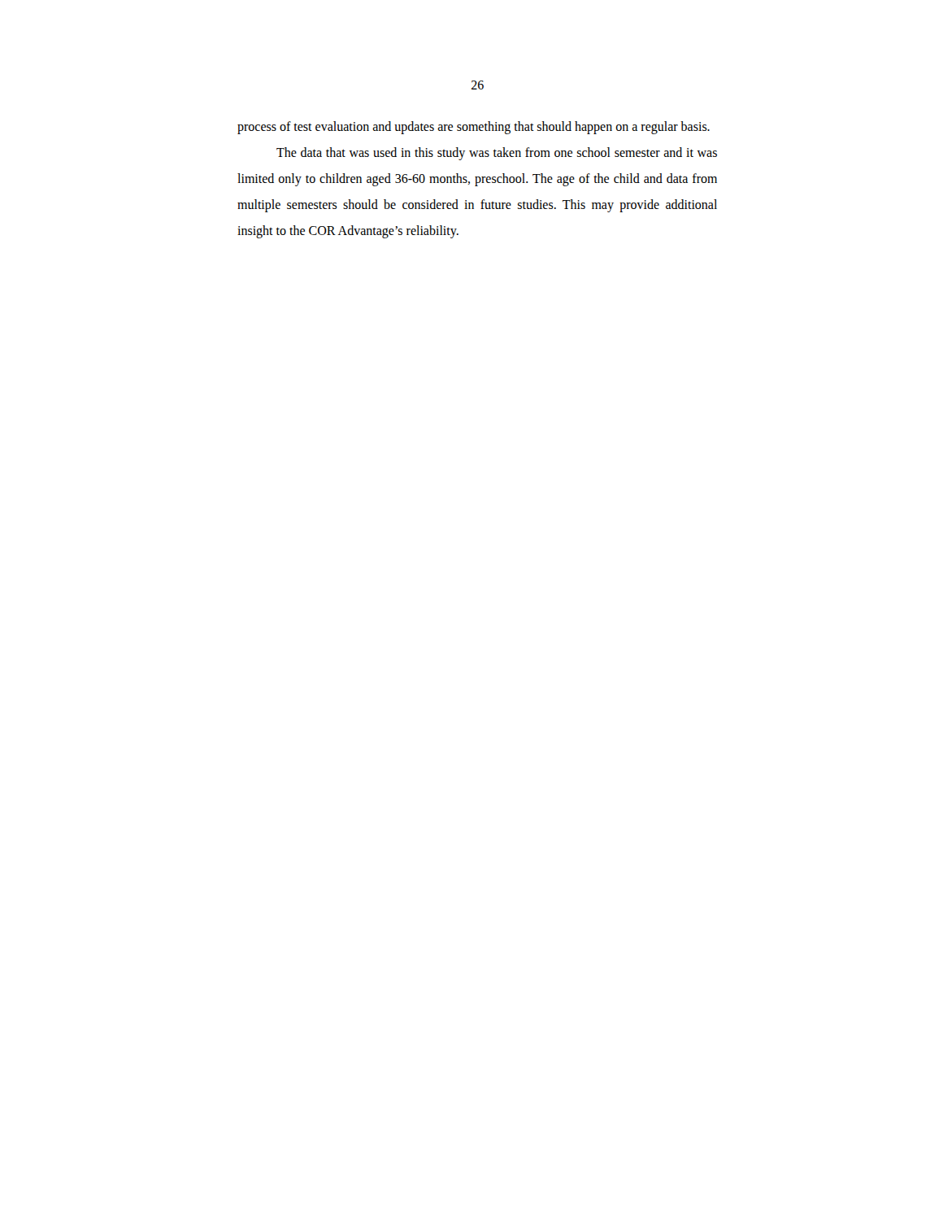26
process of test evaluation and updates are something that should happen on a regular basis.
The data that was used in this study was taken from one school semester and it was limited only to children aged 36-60 months, preschool. The age of the child and data from multiple semesters should be considered in future studies. This may provide additional insight to the COR Advantage’s reliability.